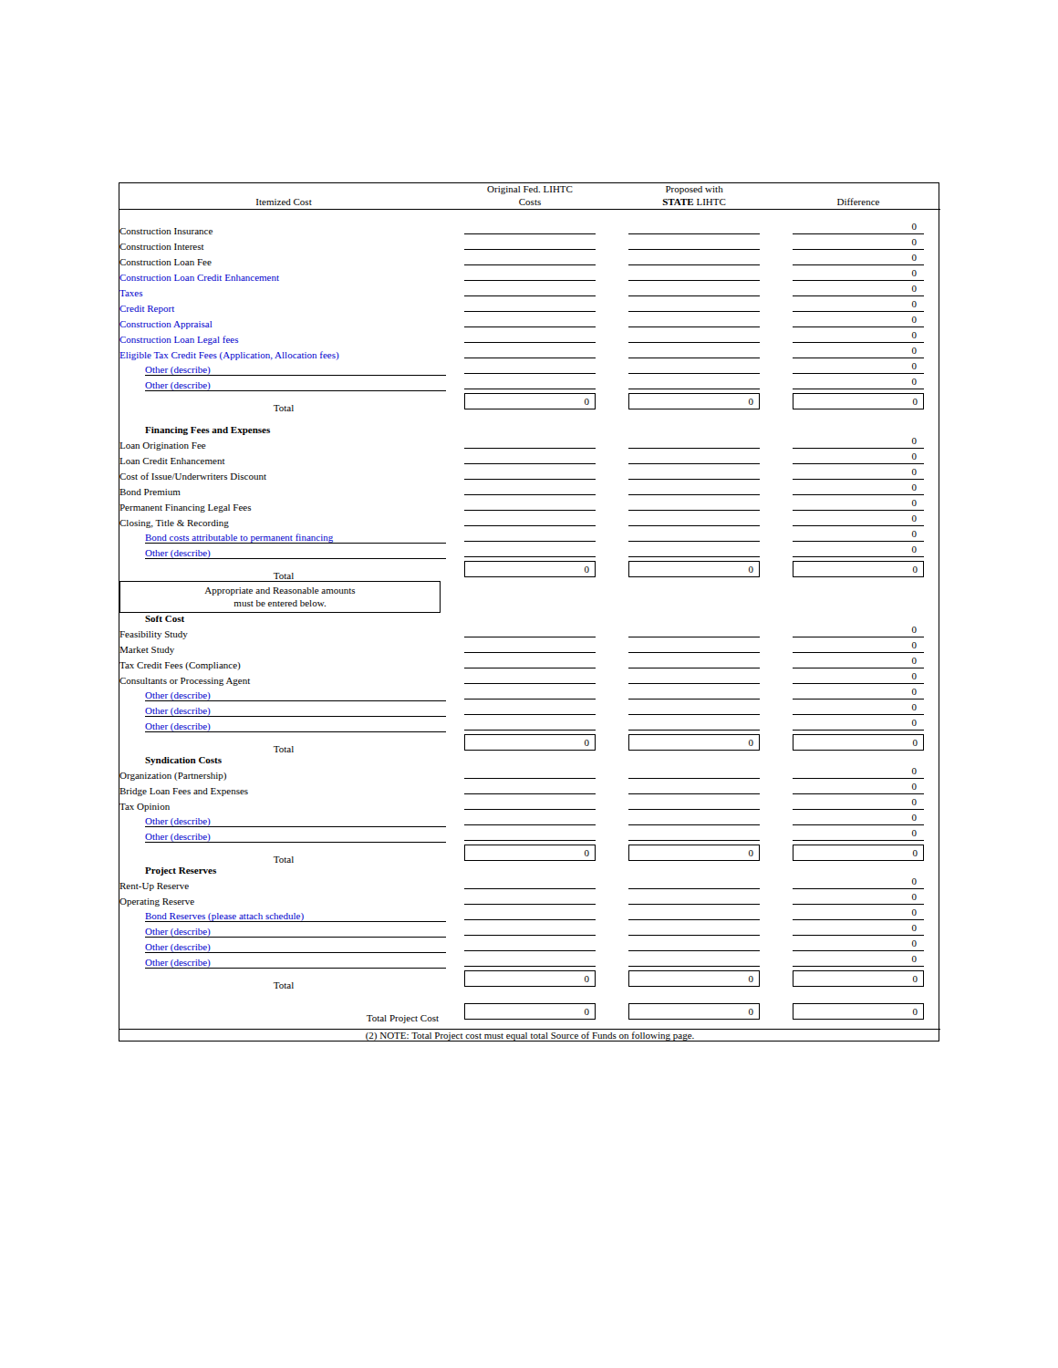| Itemized Cost | Original Fed. LIHTC Costs | Proposed with STATE LIHTC | Difference |
| Construction Insurance | | | 0 |
| Construction Interest | | | 0 |
| Construction Loan Fee | | | 0 |
| Construction Loan Credit Enhancement | | | 0 |
| Taxes | | | 0 |
| Credit Report | | | 0 |
| Construction Appraisal | | | 0 |
| Construction Loan Legal fees | | | 0 |
| Eligible Tax Credit Fees (Application, Allocation fees) | | | 0 |
| Other (describe) | | | 0 |
| Other (describe) | | | 0 |
| Total | 0 | 0 | 0 |
| Financing Fees and Expenses | | | |
| Loan Origination Fee | | | 0 |
| Loan Credit Enhancement | | | 0 |
| Cost of Issue/Underwriters Discount | | | 0 |
| Bond Premium | | | 0 |
| Permanent Financing Legal Fees | | | 0 |
| Closing, Title & Recording | | | 0 |
| Bond costs attributable to permanent financing | | | 0 |
| Other (describe) | | | 0 |
| Total | 0 | 0 | 0 |
| Appropriate and Reasonable amounts must be entered below. | | | |
| Soft Cost | | | |
| Feasibility Study | | | 0 |
| Market Study | | | 0 |
| Tax Credit Fees (Compliance) | | | 0 |
| Consultants or Processing Agent | | | 0 |
| Other (describe) | | | 0 |
| Other (describe) | | | 0 |
| Other (describe) | | | 0 |
| Total | 0 | 0 | 0 |
| Syndication Costs | | | |
| Organization (Partnership) | | | 0 |
| Bridge Loan Fees and Expenses | | | 0 |
| Tax Opinion | | | 0 |
| Other (describe) | | | 0 |
| Other (describe) | | | 0 |
| Total | 0 | 0 | 0 |
| Project Reserves | | | |
| Rent-Up Reserve | | | 0 |
| Operating Reserve | | | 0 |
| Bond Reserves (please attach schedule) | | | 0 |
| Other (describe) | | | 0 |
| Other (describe) | | | 0 |
| Other (describe) | | | 0 |
| Total | 0 | 0 | 0 |
| Total Project Cost | 0 | 0 | 0 |
| (2) NOTE: Total Project cost must equal total Source of Funds on following page. |